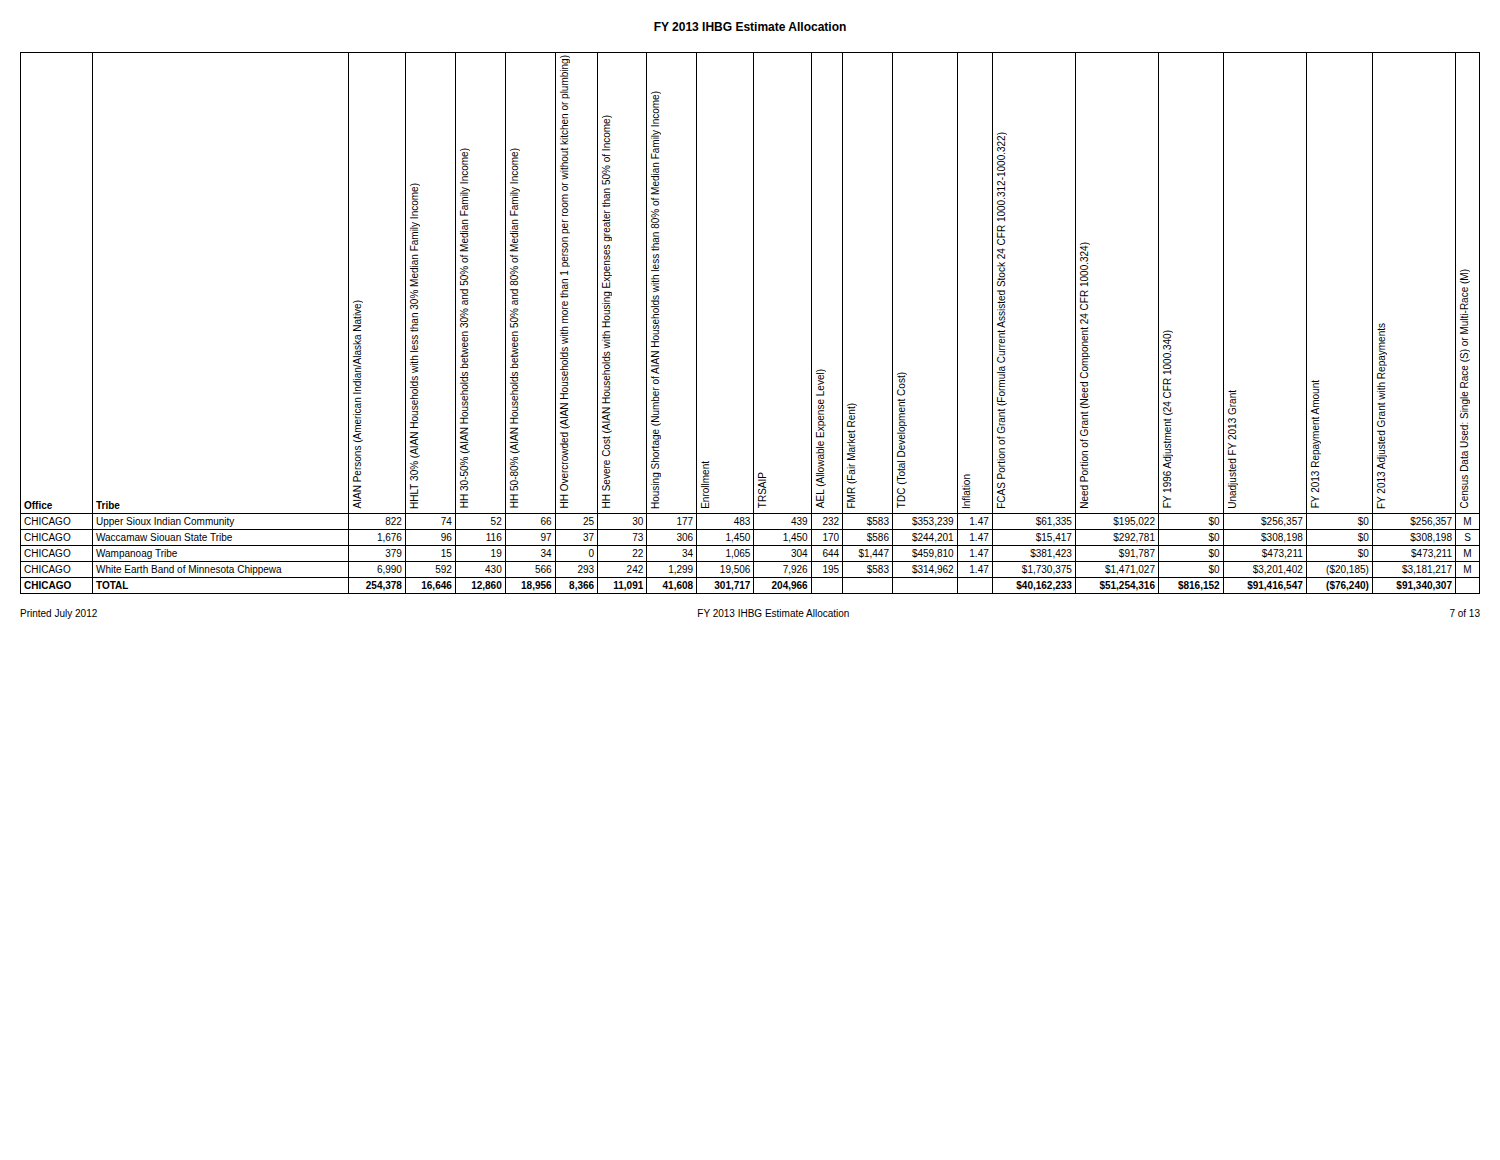FY 2013 IHBG Estimate Allocation
| Office | Tribe | AIAN Persons (American Indian/Alaska Native) | HHLT 30% (AIAN Households with less than 30% Median Family Income) | HH 30-50% (AIAN Households between 30% and 50% of Median Family Income) | HH 50-80% (AIAN Households between 50% and 80% of Median Family Income) | HH Overcrowded (AIAN Households with more than 1 person per room or without kitchen or plumbing) | HH Severe Cost (AIAN Households with Housing Expenses greater than 50% of Income) | Housing Shortage (Number of AIAN Households with less than 80% of Median Family Income) | Enrollment | TRSAIP | AEL (Allowable Expense Level) | FMR (Fair Market Rent) | TDC (Total Development Cost) | Inflation | FCAS Portion of Grant (Formula Current Assisted Stock 24 CFR 1000.312-1000.322) | Need Portion of Grant (Need Component 24 CFR 1000.324) | FY 1996 Adjustment (24 CFR 1000.340) | Unadjusted FY 2013 Grant | FY 2013 Repayment Amount | FY 2013 Adjusted Grant with Repayments | Census Data Used: Single Race (S) or Multi-Race (M) |
| --- | --- | --- | --- | --- | --- | --- | --- | --- | --- | --- | --- | --- | --- | --- | --- | --- | --- | --- | --- | --- | --- |
| CHICAGO | Upper Sioux Indian Community | 822 | 74 | 52 | 66 | 25 | 30 | 177 | 483 | 439 | 232 | $583 | $353,239 | 1.47 | $61,335 | $195,022 | $0 | $256,357 | $0 | $256,357 | M |
| CHICAGO | Waccamaw Siouan State Tribe | 1,676 | 96 | 116 | 97 | 37 | 73 | 306 | 1,450 | 1,450 | 170 | $586 | $244,201 | 1.47 | $15,417 | $292,781 | $0 | $308,198 | $0 | $308,198 | S |
| CHICAGO | Wampanoag Tribe | 379 | 15 | 19 | 34 | 0 | 22 | 34 | 1,065 | 304 | 644 | $1,447 | $459,810 | 1.47 | $381,423 | $91,787 | $0 | $473,211 | $0 | $473,211 | M |
| CHICAGO | White Earth Band of Minnesota Chippewa | 6,990 | 592 | 430 | 566 | 293 | 242 | 1,299 | 19,506 | 7,926 | 195 | $583 | $314,962 | 1.47 | $1,730,375 | $1,471,027 | $0 | $3,201,402 | ($20,185) | $3,181,217 | M |
| CHICAGO | TOTAL | 254,378 | 16,646 | 12,860 | 18,956 | 8,366 | 11,091 | 41,608 | 301,717 | 204,966 | | | | | $40,162,233 | $51,254,316 | $816,152 | $91,416,547 | ($76,240) | $91,340,307 | |
Printed July 2012 FY 2013 IHBG Estimate Allocation 7 of 13